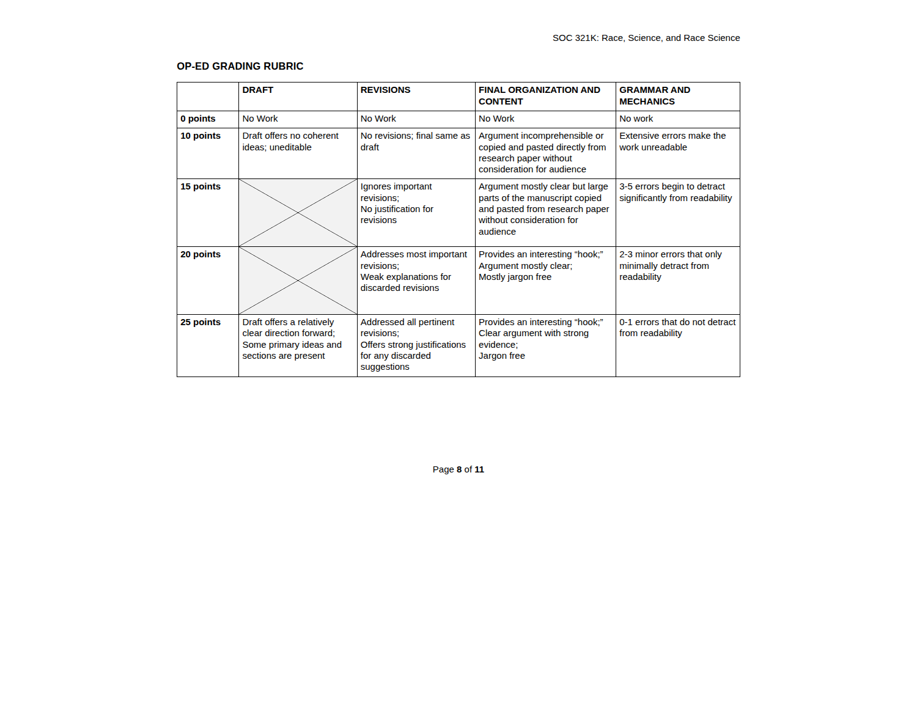SOC 321K: Race, Science, and Race Science
OP-ED GRADING RUBRIC
| | DRAFT | REVISIONS | FINAL ORGANIZATION AND CONTENT | GRAMMAR AND MECHANICS |
| --- | --- | --- | --- | --- |
| 0 points | No Work | No Work | No Work | No work |
| 10 points | Draft offers no coherent ideas; uneditable | No revisions; final same as draft | Argument incomprehensible or copied and pasted directly from research paper without consideration for audience | Extensive errors make the work unreadable |
| 15 points | | Ignores important revisions; No justification for revisions | Argument mostly clear but large parts of the manuscript copied and pasted from research paper without consideration for audience | 3-5 errors begin to detract significantly from readability |
| 20 points | | Addresses most important revisions; Weak explanations for discarded revisions | Provides an interesting “hook;” Argument mostly clear; Mostly jargon free | 2-3 minor errors that only minimally detract from readability |
| 25 points | Draft offers a relatively clear direction forward; Some primary ideas and sections are present | Addressed all pertinent revisions; Offers strong justifications for any discarded suggestions | Provides an interesting “hook;” Clear argument with strong evidence; Jargon free | 0-1 errors that do not detract from readability |
Page 8 of 11